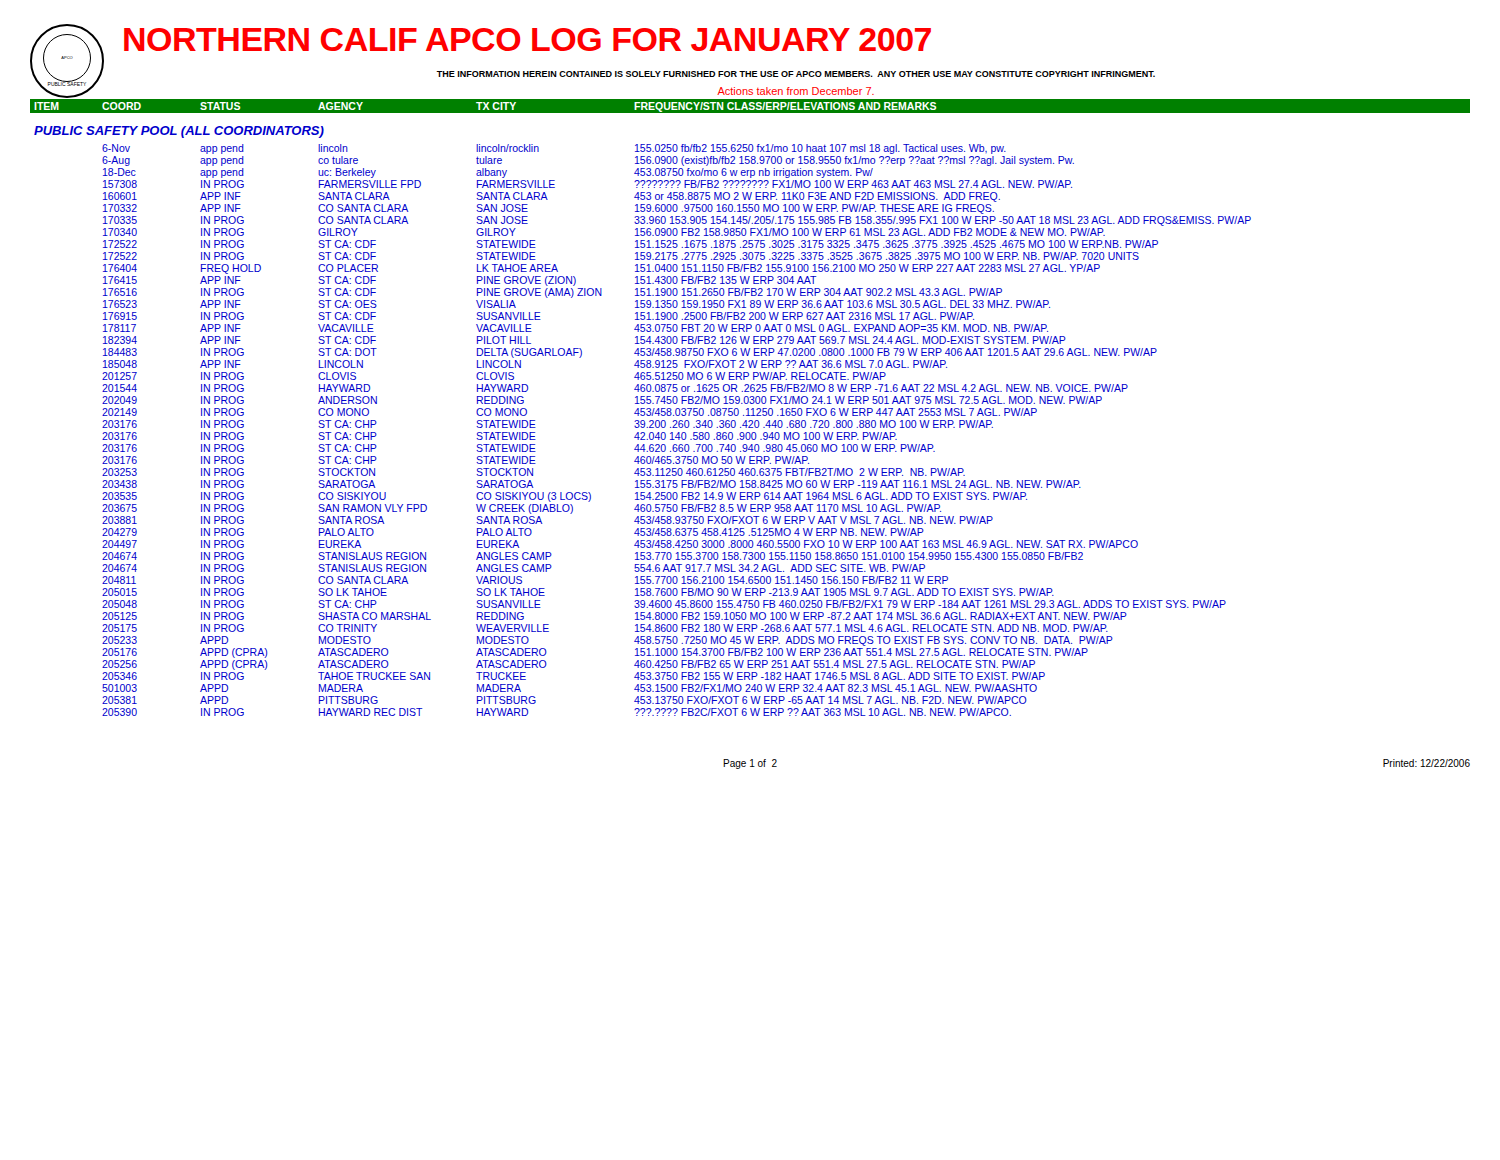APCO
PUBLIC SAFETY
NORTHERN CALIF APCO LOG FOR JANUARY 2007
THE INFORMATION HEREIN CONTAINED IS SOLELY FURNISHED FOR THE USE OF APCO MEMBERS. ANY OTHER USE MAY CONSTITUTE COPYRIGHT INFRINGMENT.
Actions taken from December 7.
| ITEM | COORD | STATUS | AGENCY | TX CITY | FREQUENCY/STN CLASS/ERP/ELEVATIONS AND REMARKS |
| --- | --- | --- | --- | --- | --- |
| PUBLIC SAFETY POOL (ALL COORDINATORS) |
| | 6-Nov | app pend | lincoln | lincoln/rocklin | 155.0250 fb/fb2 155.6250 fx1/mo 10 haat 107 msl 18 agl. Tactical uses. Wb, pw. |
| | 6-Aug | app pend | co tulare | tulare | 156.0900 (exist)fb/fb2 158.9700 or 158.9550 fx1/mo ??erp ??aat ??msl ??agl. Jail system. Pw. |
| | 18-Dec | app pend | uc: Berkeley | albany | 453.08750 fxo/mo 6 w erp nb irrigation system. Pw/ |
| | 157308 | IN PROG | FARMERSVILLE FPD | FARMERSVILLE | ???????? FB/FB2 ???????? FX1/MO 100 W ERP 463 AAT 463 MSL 27.4 AGL. NEW. PW/AP. |
| | 160601 | APP INF | SANTA CLARA | SANTA CLARA | 453 or 458.8875 MO 2 W ERP. 11K0 F3E AND F2D EMISSIONS. ADD FREQ. |
| | 170332 | APP INF | CO SANTA CLARA | SAN JOSE | 159.6000 .97500 160.1550 MO 100 W ERP. PW/AP. THESE ARE IG FREQS. |
| | 170335 | IN PROG | CO SANTA CLARA | SAN JOSE | 33.960 153.905 154.145/.205/.175 155.985 FB 158.355/.995 FX1 100 W ERP -50 AAT 18 MSL 23 AGL. ADD FRQS&EMISS. PW/AP |
| | 170340 | IN PROG | GILROY | GILROY | 156.0900 FB2 158.9850 FX1/MO 100 W ERP 61 MSL 23 AGL. ADD FB2 MODE & NEW MO. PW/AP. |
| | 172522 | IN PROG | ST CA: CDF | STATEWIDE | 151.1525 .1675 .1875 .2575 .3025 .3175 3325 .3475 .3625 .3775 .3925 .4525 .4675 MO 100 W ERP.NB. PW/AP |
| | 172522 | IN PROG | ST CA: CDF | STATEWIDE | 159.2175 .2775 .2925 .3075 .3225 .3375 .3525 .3675 .3825 .3975 MO 100 W ERP. NB. PW/AP. 7020 UNITS |
| | 176404 | FREQ HOLD | CO PLACER | LK TAHOE AREA | 151.0400 151.1150 FB/FB2 155.9100 156.2100 MO 250 W ERP 227 AAT 2283 MSL 27 AGL. YP/AP |
| | 176415 | APP INF | ST CA: CDF | PINE GROVE (ZION) | 151.4300 FB/FB2 135 W ERP 304 AAT |
| | 176516 | IN PROG | ST CA: CDF | PINE GROVE (AMA) ZION | 151.1900 151.2650 FB/FB2 170 W ERP 304 AAT 902.2 MSL 43.3 AGL. PW/AP |
| | 176523 | APP INF | ST CA: OES | VISALIA | 159.1350 159.1950 FX1 89 W ERP 36.6 AAT 103.6 MSL 30.5 AGL. DEL 33 MHZ. PW/AP. |
| | 176915 | IN PROG | ST CA: CDF | SUSANVILLE | 151.1900 .2500 FB/FB2 200 W ERP 627 AAT 2316 MSL 17 AGL. PW/AP. |
| | 178117 | APP INF | VACAVILLE | VACAVILLE | 453.0750 FBT 20 W ERP 0 AAT 0 MSL 0 AGL. EXPAND AOP=35 KM. MOD. NB. PW/AP. |
| | 182394 | APP INF | ST CA: CDF | PILOT HILL | 154.4300 FB/FB2 126 W ERP 279 AAT 569.7 MSL 24.4 AGL. MOD-EXIST SYSTEM. PW/AP |
| | 184483 | IN PROG | ST CA: DOT | DELTA (SUGARLOAF) | 453/458.98750 FXO 6 W ERP 47.0200 .0800 .1000 FB 79 W ERP 406 AAT 1201.5 AAT 29.6 AGL. NEW. PW/AP |
| | 185048 | APP INF | LINCOLN | LINCOLN | 458.9125 FXO/FXOT 2 W ERP ?? AAT 36.6 MSL 7.0 AGL. PW/AP. |
| | 201257 | IN PROG | CLOVIS | CLOVIS | 465.51250 MO 6 W ERP PW/AP. RELOCATE. PW/AP |
| | 201544 | IN PROG | HAYWARD | HAYWARD | 460.0875 or .1625 OR .2625 FB/FB2/MO 8 W ERP -71.6 AAT 22 MSL 4.2 AGL. NEW. NB. VOICE. PW/AP |
| | 202049 | IN PROG | ANDERSON | REDDING | 155.7450 FB2/MO 159.0300 FX1/MO 24.1 W ERP 501 AAT 975 MSL 72.5 AGL. MOD. NEW. PW/AP |
| | 202149 | IN PROG | CO MONO | CO MONO | 453/458.03750 .08750 .11250 .1650 FXO 6 W ERP 447 AAT 2553 MSL 7 AGL. PW/AP |
| | 203176 | IN PROG | ST CA: CHP | STATEWIDE | 39.200 .260 .340 .360 .420 .440 .680 .720 .800 .880 MO 100 W ERP. PW/AP. |
| | 203176 | IN PROG | ST CA: CHP | STATEWIDE | 42.040 140 .580 .860 .900 .940 MO 100 W ERP. PW/AP. |
| | 203176 | IN PROG | ST CA: CHP | STATEWIDE | 44.620 .660 .700 .740 .940 .980 45.060 MO 100 W ERP. PW/AP. |
| | 203176 | IN PROG | ST CA: CHP | STATEWIDE | 460/465.3750 MO 50 W ERP. PW/AP. |
| | 203253 | IN PROG | STOCKTON | STOCKTON | 453.11250 460.61250 460.6375 FBT/FB2T/MO 2 W ERP. NB. PW/AP. |
| | 203438 | IN PROG | SARATOGA | SARATOGA | 155.3175 FB/FB2/MO 158.8425 MO 60 W ERP -119 AAT 116.1 MSL 24 AGL. NB. NEW. PW/AP. |
| | 203535 | IN PROG | CO SISKIYOU | CO SISKIYOU (3 LOCS) | 154.2500 FB2 14.9 W ERP 614 AAT 1964 MSL 6 AGL. ADD TO EXIST SYS. PW/AP. |
| | 203675 | IN PROG | SAN RAMON VLY FPD | W CREEK (DIABLO) | 460.5750 FB/FB2 8.5 W ERP 958 AAT 1170 MSL 10 AGL. PW/AP. |
| | 203881 | IN PROG | SANTA ROSA | SANTA ROSA | 453/458.93750 FXO/FXOT 6 W ERP V AAT V MSL 7 AGL. NB. NEW. PW/AP |
| | 204279 | IN PROG | PALO ALTO | PALO ALTO | 453/458.6375 458.4125 .5125MO 4 W ERP NB. NEW. PW/AP |
| | 204497 | IN PROG | EUREKA | EUREKA | 453/458.4250 3000 .8000 460.5500 FXO 10 W ERP 100 AAT 163 MSL 46.9 AGL. NEW. SAT RX. PW/APCO |
| | 204674 | IN PROG | STANISLAUS REGION | ANGLES CAMP | 153.770 155.3700 158.7300 155.1150 158.8650 151.0100 154.9950 155.4300 155.0850 FB/FB2 |
| | 204674 | IN PROG | STANISLAUS REGION | ANGLES CAMP | 554.6 AAT 917.7 MSL 34.2 AGL. ADD SEC SITE. WB. PW/AP |
| | 204811 | IN PROG | CO SANTA CLARA | VARIOUS | 155.7700 156.2100 154.6500 151.1450 156.150 FB/FB2 11 W ERP |
| | 205015 | IN PROG | SO LK TAHOE | SO LK TAHOE | 158.7600 FB/MO 90 W ERP -213.9 AAT 1905 MSL 9.7 AGL. ADD TO EXIST SYS. PW/AP. |
| | 205048 | IN PROG | ST CA: CHP | SUSANVILLE | 39.4600 45.8600 155.4750 FB 460.0250 FB/FB2/FX1 79 W ERP -184 AAT 1261 MSL 29.3 AGL. ADDS TO EXIST SYS. PW/AP |
| | 205125 | IN PROG | SHASTA CO MARSHAL | REDDING | 154.8000 FB2 159.1050 MO 100 W ERP -87.2 AAT 174 MSL 36.6 AGL. RADIAX+EXT ANT. NEW. PW/AP |
| | 205175 | IN PROG | CO TRINITY | WEAVERVILLE | 154.8600 FB2 180 W ERP -268.6 AAT 577.1 MSL 4.6 AGL. RELOCATE STN. ADD NB. MOD. PW/AP. |
| | 205233 | APPD | MODESTO | MODESTO | 458.5750 .7250 MO 45 W ERP. ADDS MO FREQS TO EXIST FB SYS. CONV TO NB. DATA. PW/AP |
| | 205176 | APPD (CPRA) | ATASCADERO | ATASCADERO | 151.1000 154.3700 FB/FB2 100 W ERP 236 AAT 551.4 MSL 27.5 AGL. RELOCATE STN. PW/AP |
| | 205256 | APPD (CPRA) | ATASCADERO | ATASCADERO | 460.4250 FB/FB2 65 W ERP 251 AAT 551.4 MSL 27.5 AGL. RELOCATE STN. PW/AP |
| | 205346 | IN PROG | TAHOE TRUCKEE SAN | TRUCKEE | 453.3750 FB2 155 W ERP -182 HAAT 1746.5 MSL 8 AGL. ADD SITE TO EXIST. PW/AP |
| | 501003 | APPD | MADERA | MADERA | 453.1500 FB2/FX1/MO 240 W ERP 32.4 AAT 82.3 MSL 45.1 AGL. NEW. PW/AASHTO |
| | 205381 | APPD | PITTSBURG | PITTSBURG | 453.13750 FXO/FXOT 6 W ERP -65 AAT 14 MSL 7 AGL. NB. F2D. NEW. PW/APCO |
| | 205390 | IN PROG | HAYWARD REC DIST | HAYWARD | ???.???? FB2C/FXOT 6 W ERP ?? AAT 363 MSL 10 AGL. NB. NEW. PW/APCO. |
Page 1 of 2
Printed: 12/22/2006